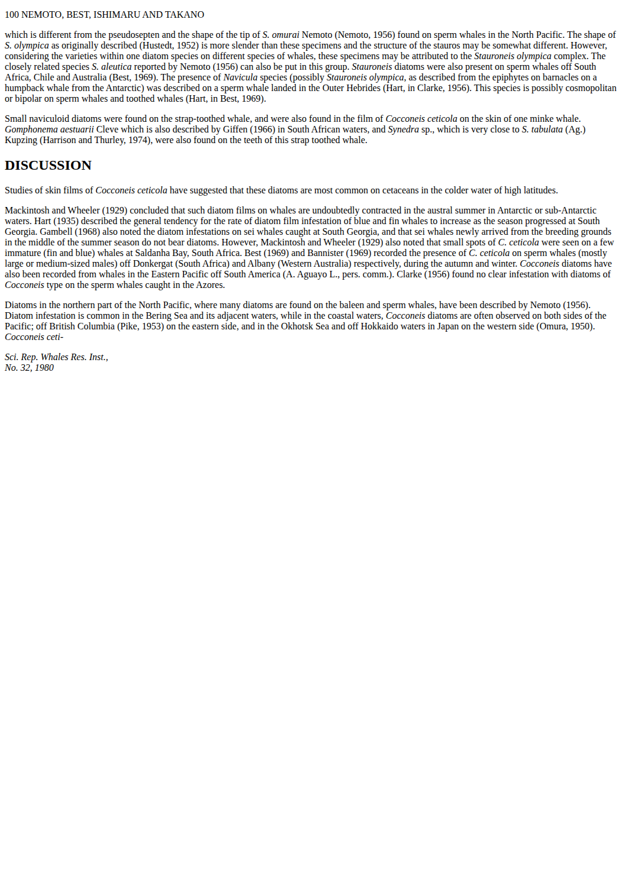100 NEMOTO, BEST, ISHIMARU AND TAKANO
which is different from the pseudosepten and the shape of the tip of S. omurai Nemoto (Nemoto, 1956) found on sperm whales in the North Pacific. The shape of S. olympica as originally described (Hustedt, 1952) is more slender than these specimens and the structure of the stauros may be somewhat different. However, considering the varieties within one diatom species on different species of whales, these specimens may be attributed to the Stauroneis olympica complex. The closely related species S. aleutica reported by Nemoto (1956) can also be put in this group. Stauroneis diatoms were also present on sperm whales off South Africa, Chile and Australia (Best, 1969). The presence of Navicula species (possibly Stauroneis olympica, as described from the epiphytes on barnacles on a humpback whale from the Antarctic) was described on a sperm whale landed in the Outer Hebrides (Hart, in Clarke, 1956). This species is possibly cosmopolitan or bipolar on sperm whales and toothed whales (Hart, in Best, 1969).
Small naviculoid diatoms were found on the strap-toothed whale, and were also found in the film of Cocconeis ceticola on the skin of one minke whale. Gomphonema aestuarii Cleve which is also described by Giffen (1966) in South African waters, and Synedra sp., which is very close to S. tabulata (Ag.) Kupzing (Harrison and Thurley, 1974), were also found on the teeth of this strap toothed whale.
DISCUSSION
Studies of skin films of Cocconeis ceticola have suggested that these diatoms are most common on cetaceans in the colder water of high latitudes.
Mackintosh and Wheeler (1929) concluded that such diatom films on whales are undoubtedly contracted in the austral summer in Antarctic or sub-Antarctic waters. Hart (1935) described the general tendency for the rate of diatom film infestation of blue and fin whales to increase as the season progressed at South Georgia. Gambell (1968) also noted the diatom infestations on sei whales caught at South Georgia, and that sei whales newly arrived from the breeding grounds in the middle of the summer season do not bear diatoms. However, Mackintosh and Wheeler (1929) also noted that small spots of C. ceticola were seen on a few immature (fin and blue) whales at Saldanha Bay, South Africa. Best (1969) and Bannister (1969) recorded the presence of C. ceticola on sperm whales (mostly large or medium-sized males) off Donkergat (South Africa) and Albany (Western Australia) respectively, during the autumn and winter. Cocconeis diatoms have also been recorded from whales in the Eastern Pacific off South America (A. Aguayo L., pers. comm.). Clarke (1956) found no clear infestation with diatoms of Cocconeis type on the sperm whales caught in the Azores.
Diatoms in the northern part of the North Pacific, where many diatoms are found on the baleen and sperm whales, have been described by Nemoto (1956). Diatom infestation is common in the Bering Sea and its adjacent waters, while in the coastal waters, Cocconeis diatoms are often observed on both sides of the Pacific; off British Columbia (Pike, 1953) on the eastern side, and in the Okhotsk Sea and off Hokkaido waters in Japan on the western side (Omura, 1950). Cocconeis ceti-
Sci. Rep. Whales Res. Inst.,
No. 32, 1980